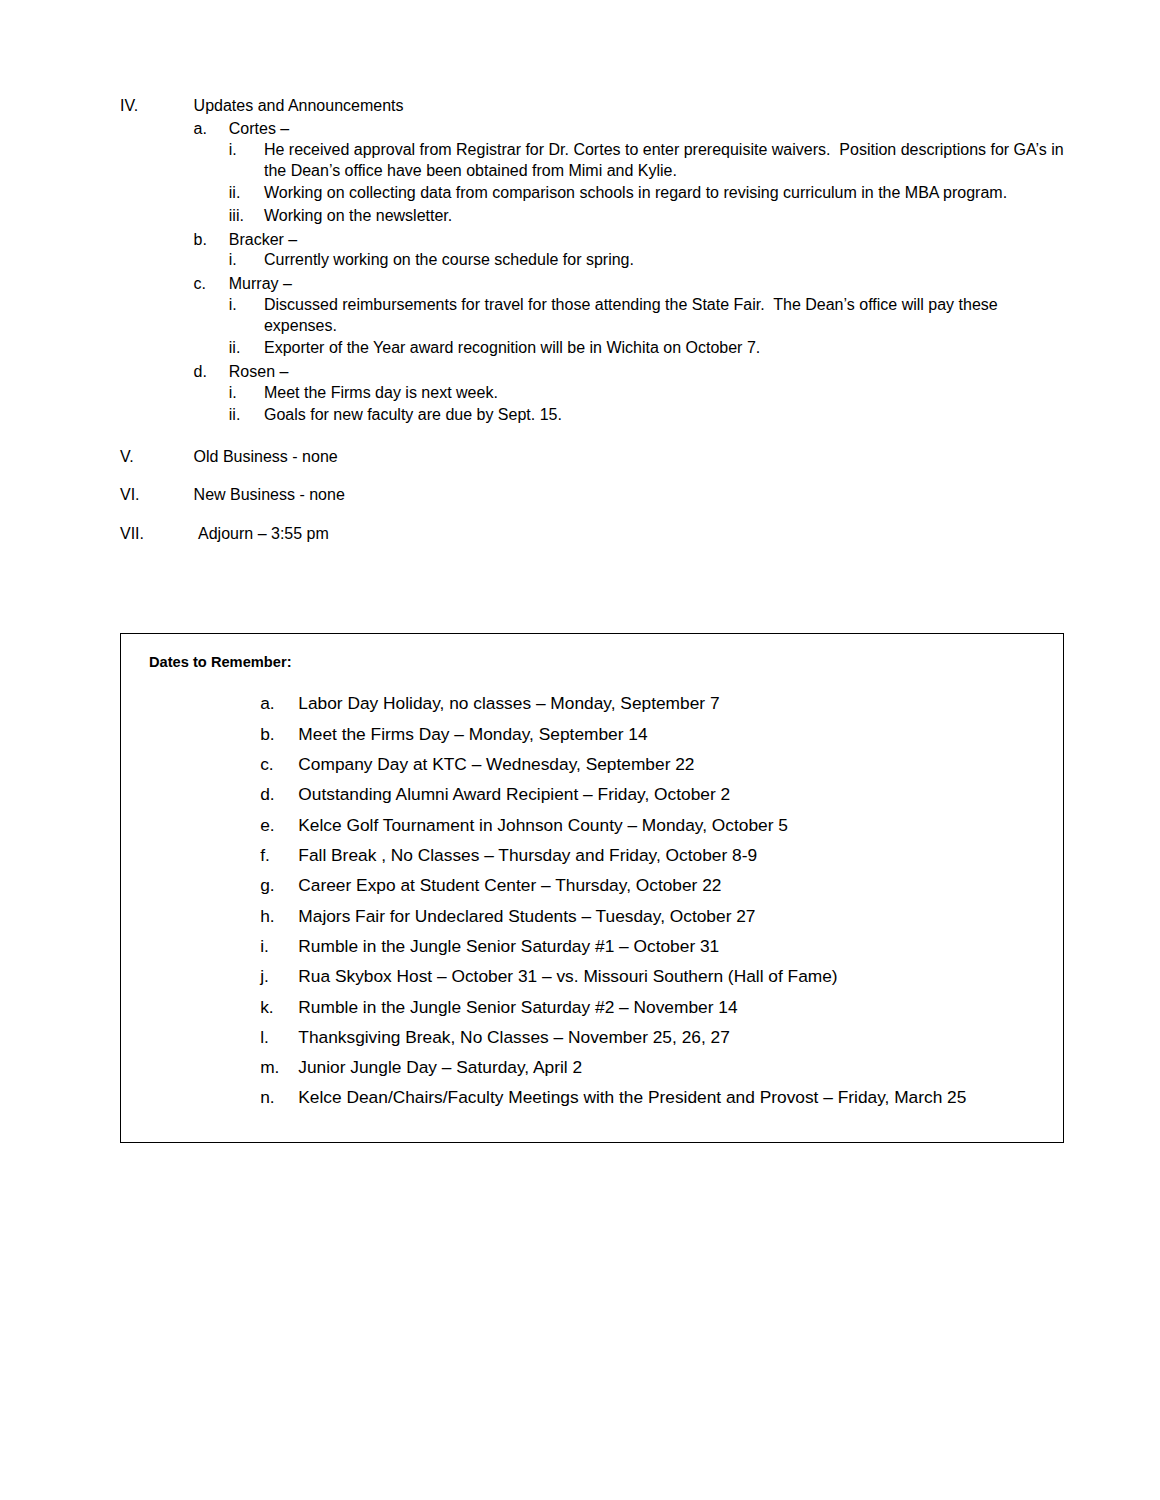IV.
Updates and Announcements
a.
Cortes –
i.
He received approval from Registrar for Dr. Cortes to enter prerequisite waivers. Position descriptions for GA’s in the Dean’s office have been obtained from Mimi and Kylie.
ii.
Working on collecting data from comparison schools in regard to revising curriculum in the MBA program.
iii.
Working on the newsletter.
b.
Bracker –
i.
Currently working on the course schedule for spring.
c.
Murray –
i.
Discussed reimbursements for travel for those attending the State Fair. The Dean’s office will pay these expenses.
ii.
Exporter of the Year award recognition will be in Wichita on October 7.
d.
Rosen –
i.
Meet the Firms day is next week.
ii.
Goals for new faculty are due by Sept. 15.
V.
Old Business - none
VI.
New Business - none
VII.
Adjourn – 3:55 pm
Dates to Remember:
a.
Labor Day Holiday, no classes – Monday, September 7
b.
Meet the Firms Day – Monday, September 14
c.
Company Day at KTC – Wednesday, September 22
d.
Outstanding Alumni Award Recipient – Friday, October 2
e.
Kelce Golf Tournament in Johnson County – Monday, October 5
f.
Fall Break , No Classes – Thursday and Friday, October 8-9
g.
Career Expo at Student Center – Thursday, October 22
h.
Majors Fair for Undeclared Students – Tuesday, October 27
i.
Rumble in the Jungle Senior Saturday #1 – October 31
j.
Rua Skybox Host – October 31 – vs. Missouri Southern (Hall of Fame)
k.
Rumble in the Jungle Senior Saturday #2 – November 14
l.
Thanksgiving Break, No Classes – November 25, 26, 27
m.
Junior Jungle Day – Saturday, April 2
n.
Kelce Dean/Chairs/Faculty Meetings with the President and Provost – Friday, March 25